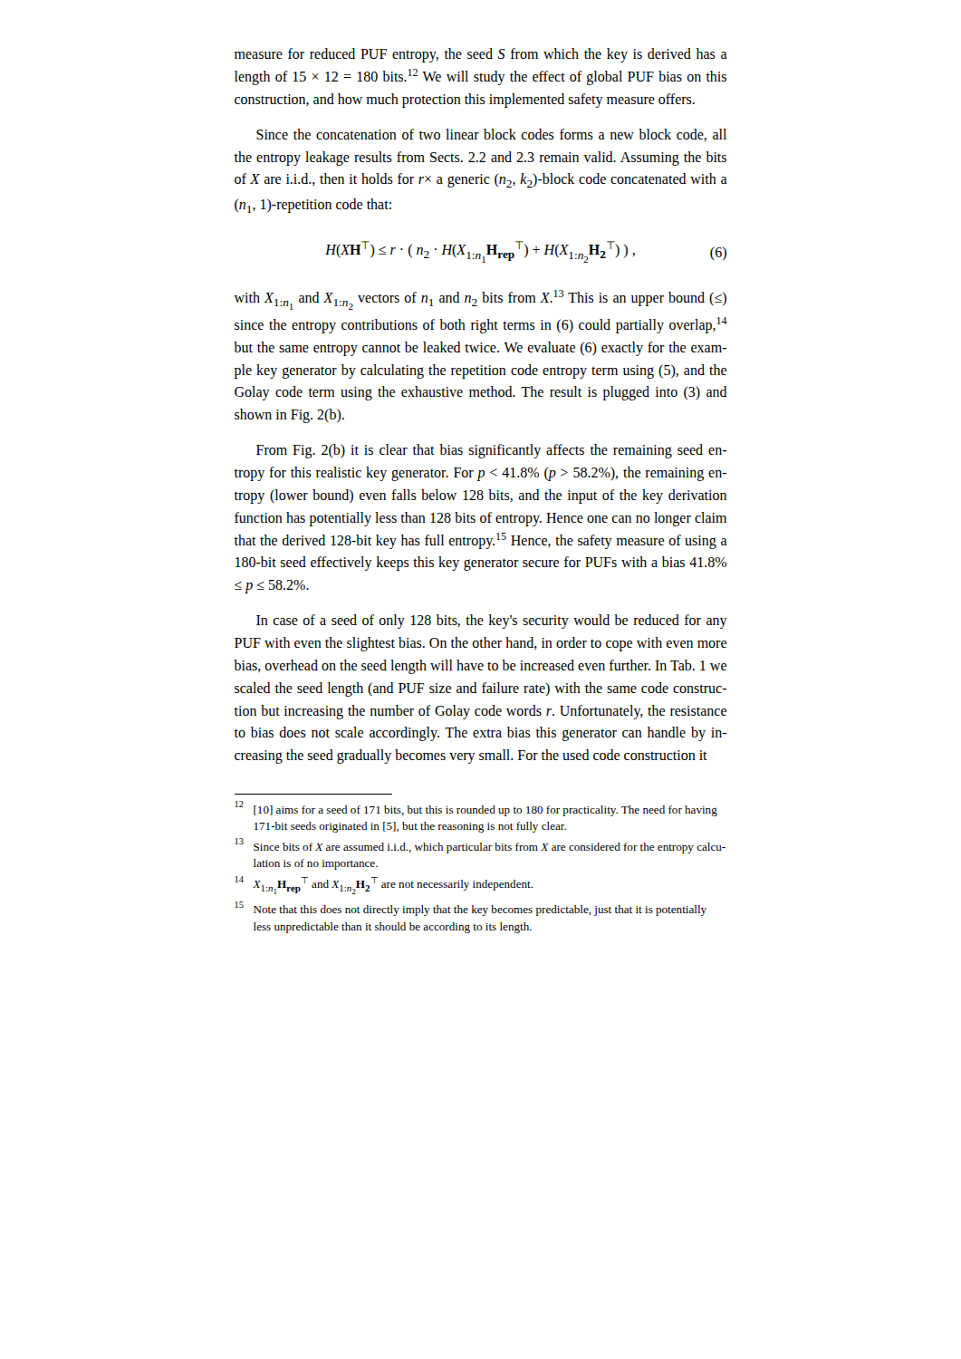measure for reduced PUF entropy, the seed S from which the key is derived has a length of 15 × 12 = 180 bits.12 We will study the effect of global PUF bias on this construction, and how much protection this implemented safety measure offers.
Since the concatenation of two linear block codes forms a new block code, all the entropy leakage results from Sects. 2.2 and 2.3 remain valid. Assuming the bits of X are i.i.d., then it holds for r× a generic (n2, k2)-block code concatenated with a (n1, 1)-repetition code that:
H(XH⊤) ≤ r · ( n2 · H(X1:n1Hrep⊤) + H(X1:n2H2⊤) ) , (6)
with X1:n1 and X1:n2 vectors of n1 and n2 bits from X.13 This is an upper bound (≤) since the entropy contributions of both right terms in (6) could partially overlap,14 but the same entropy cannot be leaked twice. We evaluate (6) exactly for the example key generator by calculating the repetition code entropy term using (5), and the Golay code term using the exhaustive method. The result is plugged into (3) and shown in Fig. 2(b).
From Fig. 2(b) it is clear that bias significantly affects the remaining seed entropy for this realistic key generator. For p < 41.8% (p > 58.2%), the remaining entropy (lower bound) even falls below 128 bits, and the input of the key derivation function has potentially less than 128 bits of entropy. Hence one can no longer claim that the derived 128-bit key has full entropy.15 Hence, the safety measure of using a 180-bit seed effectively keeps this key generator secure for PUFs with a bias 41.8% ≤ p ≤ 58.2%.
In case of a seed of only 128 bits, the key's security would be reduced for any PUF with even the slightest bias. On the other hand, in order to cope with even more bias, overhead on the seed length will have to be increased even further. In Tab. 1 we scaled the seed length (and PUF size and failure rate) with the same code construction but increasing the number of Golay code words r. Unfortunately, the resistance to bias does not scale accordingly. The extra bias this generator can handle by increasing the seed gradually becomes very small. For the used code construction it
[10] aims for a seed of 171 bits, but this is rounded up to 180 for practicality. The need for having 171-bit seeds originated in [5], but the reasoning is not fully clear.
Since bits of X are assumed i.i.d., which particular bits from X are considered for the entropy calculation is of no importance.
X1:n1Hrep⊤ and X1:n2H2⊤ are not necessarily independent.
Note that this does not directly imply that the key becomes predictable, just that it is potentially less unpredictable than it should be according to its length.